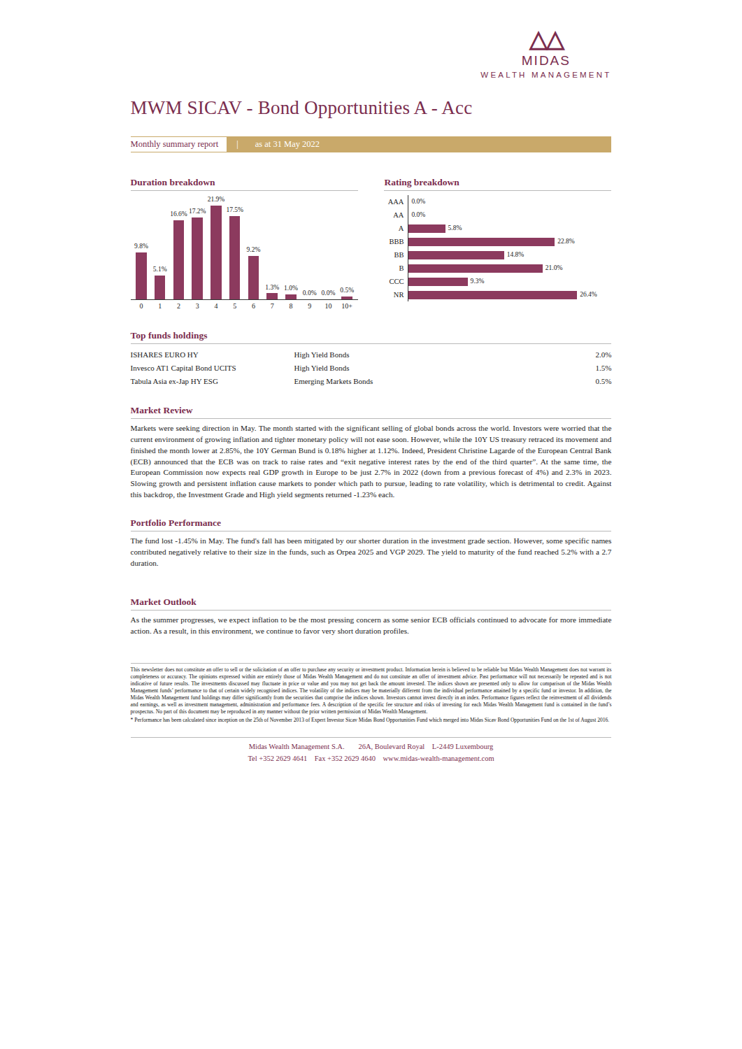△△
MIDAS
WEALTH MANAGEMENT
MWM SICAV - Bond Opportunities A - Acc
Monthly summary report
|
as at 31 May 2022
Duration breakdown
9.8%
5.1%
16.6%
17.2%
21.9%
17.5%
9.2%
1.3%
1.0%
0.0%
0.0%
0.5%
0
1
2
3
4
5
6
7
8
9
10
10+
Rating breakdown
AAA
0.0%
AA
0.0%
A
5.8%
BBB
22.8%
BB
14.8%
B
21.0%
CCC
9.3%
NR
26.4%
Top funds holdings
| ISHARES EURO HY | High Yield Bonds | 2.0% |
| Invesco AT1 Capital Bond UCITS | High Yield Bonds | 1.5% |
| Tabula Asia ex-Jap HY ESG | Emerging Markets Bonds | 0.5% |
Market Review
Markets were seeking direction in May. The month started with the significant selling of global bonds across the world. Investors were worried that the current environment of growing inflation and tighter monetary policy will not ease soon. However, while the 10Y US treasury retraced its movement and finished the month lower at 2.85%, the 10Y German Bund is 0.18% higher at 1.12%. Indeed, President Christine Lagarde of the European Central Bank (ECB) announced that the ECB was on track to raise rates and “exit negative interest rates by the end of the third quarter”. At the same time, the European Commission now expects real GDP growth in Europe to be just 2.7% in 2022 (down from a previous forecast of 4%) and 2.3% in 2023. Slowing growth and persistent inflation cause markets to ponder which path to pursue, leading to rate volatility, which is detrimental to credit. Against this backdrop, the Investment Grade and High yield segments returned -1.23% each.
Portfolio Performance
The fund lost -1.45% in May. The fund's fall has been mitigated by our shorter duration in the investment grade section. However, some specific names contributed negatively relative to their size in the funds, such as Orpea 2025 and VGP 2029. The yield to maturity of the fund reached 5.2% with a 2.7 duration.
Market Outlook
As the summer progresses, we expect inflation to be the most pressing concern as some senior ECB officials continued to advocate for more immediate action. As a result, in this environment, we continue to favor very short duration profiles.
This newsletter does not constitute an offer to sell or the solicitation of an offer to purchase any security or investment product. Information herein is believed to be reliable but Midas Wealth Management does not warrant its completeness or accuracy. The opinions expressed within are entirely those of Midas Wealth Management and do not constitute an offer of investment advice. Past performance will not necessarily be repeated and is not indicative of future results. The investments discussed may fluctuate in price or value and you may not get back the amount invested. The indices shown are presented only to allow for comparison of the Midas Wealth Management funds’ performance to that of certain widely recognised indices. The volatility of the indices may be materially different from the individual performance attained by a specific fund or investor. In addition, the Midas Wealth Management fund holdings may differ significantly from the securities that comprise the indices shown. Investors cannot invest directly in an index. Performance figures reflect the reinvestment of all dividends and earnings, as well as investment management, administration and performance fees. A description of the specific fee structure and risks of investing for each Midas Wealth Management fund is contained in the fund’s prospectus. No part of this document may be reproduced in any manner without the prior written permission of Midas Wealth Management.
* Performance has been calculated since inception on the 25th of November 2013 of Expert Investor Sicav Midas Bond Opportunities Fund which merged into Midas Sicav Bond Opportunities Fund on the 1st of August 2016.
Midas Wealth Management S.A. 26A, Boulevard Royal L-2449 Luxembourg
Tel +352 2629 4641 Fax +352 2629 4640 www.midas-wealth-management.com